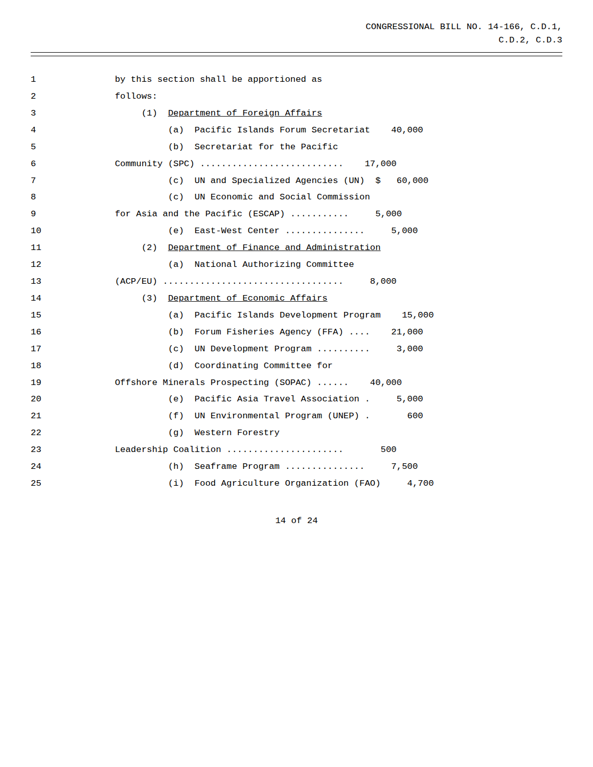CONGRESSIONAL BILL NO. 14-166, C.D.1,
C.D.2, C.D.3
| 1 | by this section shall be apportioned as |
| 2 | follows: |
| 3 | (1) Department of Foreign Affairs |
| 4 | (a) Pacific Islands Forum Secretariat 40,000 |
| 5 | (b) Secretariat for the Pacific |
| 6 | Community (SPC) ........................... 17,000 |
| 7 | (c) UN and Specialized Agencies (UN) $ 60,000 |
| 8 | (c) UN Economic and Social Commission |
| 9 | for Asia and the Pacific (ESCAP) ........... 5,000 |
| 10 | (e) East-West Center ............... 5,000 |
| 11 | (2) Department of Finance and Administration |
| 12 | (a) National Authorizing Committee |
| 13 | (ACP/EU) .................................. 8,000 |
| 14 | (3) Department of Economic Affairs |
| 15 | (a) Pacific Islands Development Program 15,000 |
| 16 | (b) Forum Fisheries Agency (FFA) .... 21,000 |
| 17 | (c) UN Development Program .......... 3,000 |
| 18 | (d) Coordinating Committee for |
| 19 | Offshore Minerals Prospecting (SOPAC) ...... 40,000 |
| 20 | (e) Pacific Asia Travel Association . 5,000 |
| 21 | (f) UN Environmental Program (UNEP) . 600 |
| 22 | (g) Western Forestry |
| 23 | Leadership Coalition ...................... 500 |
| 24 | (h) Seaframe Program ............... 7,500 |
| 25 | (i) Food Agriculture Organization (FAO) 4,700 |
14 of 24